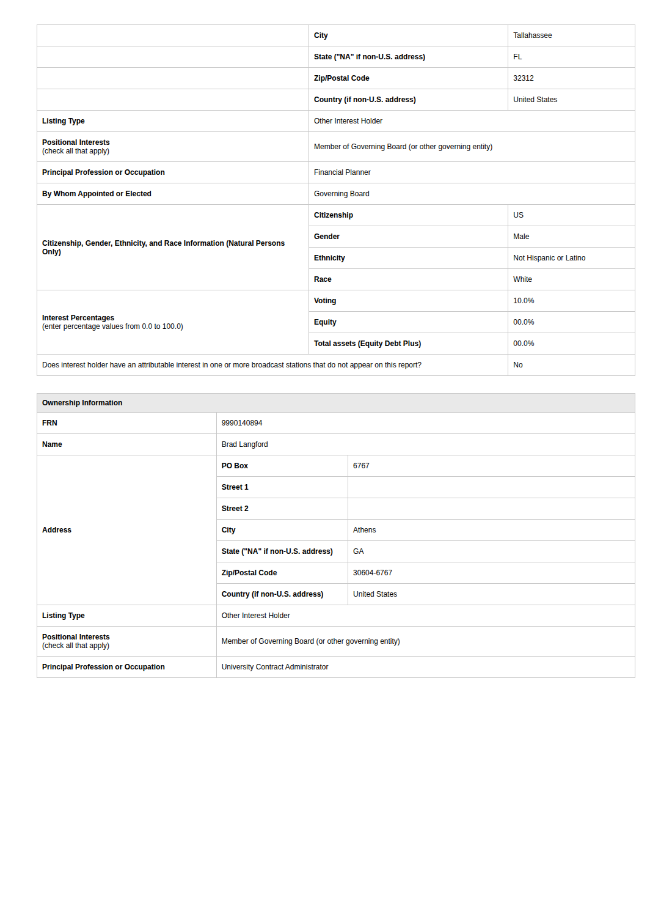| | City | Tallahassee |
| | State ("NA" if non-U.S. address) | FL |
| | Zip/Postal Code | 32312 |
| | Country (if non-U.S. address) | United States |
| Listing Type | Other Interest Holder |
| Positional Interests (check all that apply) | Member of Governing Board (or other governing entity) |
| Principal Profession or Occupation | Financial Planner |
| By Whom Appointed or Elected | Governing Board |
| Citizenship, Gender, Ethnicity, and Race Information (Natural Persons Only) | Citizenship | US |
| Gender | Male |
| Ethnicity | Not Hispanic or Latino |
| Race | White |
| Interest Percentages (enter percentage values from 0.0 to 100.0) | Voting | 10.0% |
| Equity | 00.0% |
| Total assets (Equity Debt Plus) | 00.0% |
| Does interest holder have an attributable interest in one or more broadcast stations that do not appear on this report? | No |
Ownership Information
| FRN | 9990140894 |
| Name | Brad Langford |
| Address | PO Box | 6767 |
| Street 1 | |
| Street 2 | |
| City | Athens |
| State ("NA" if non-U.S. address) | GA |
| Zip/Postal Code | 30604-6767 |
| Country (if non-U.S. address) | United States |
| Listing Type | Other Interest Holder |
| Positional Interests (check all that apply) | Member of Governing Board (or other governing entity) |
| Principal Profession or Occupation | University Contract Administrator |